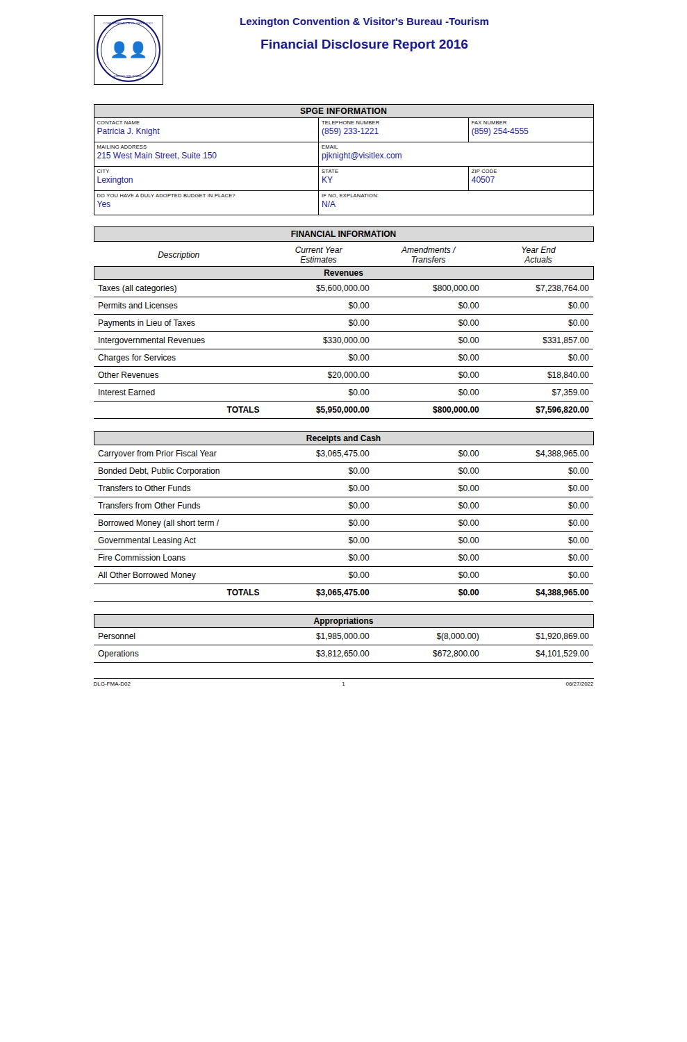COMMONWEALTH OF KENTUCKY
👤👤
UNITED WE STAND
Lexington Convention & Visitor's Bureau -Tourism
Financial Disclosure Report 2016
| SPGE INFORMATION |
| Contact Name Patricia J. Knight | Telephone Number (859) 233-1221 | Fax Number (859) 254-4555 |
| Mailing Address 215 West Main Street, Suite 150 | Email pjknight@visitlex.com |
| City Lexington | State KY | Zip Code 40507 |
| Do you have a duly adopted budget in place? Yes | If no, explanation: N/A |
| FINANCIAL INFORMATION |
| Description | Current Year Estimates | Amendments / Transfers | Year End Actuals |
| Revenues |
| Taxes (all categories) | $5,600,000.00 | $800,000.00 | $7,238,764.00 |
| Permits and Licenses | $0.00 | $0.00 | $0.00 |
| Payments in Lieu of Taxes | $0.00 | $0.00 | $0.00 |
| Intergovernmental Revenues | $330,000.00 | $0.00 | $331,857.00 |
| Charges for Services | $0.00 | $0.00 | $0.00 |
| Other Revenues | $20,000.00 | $0.00 | $18,840.00 |
| Interest Earned | $0.00 | $0.00 | $7,359.00 |
| TOTALS | $5,950,000.00 | $800,000.00 | $7,596,820.00 |
| Receipts and Cash |
| Carryover from Prior Fiscal Year | $3,065,475.00 | $0.00 | $4,388,965.00 |
| Bonded Debt, Public Corporation | $0.00 | $0.00 | $0.00 |
| Transfers to Other Funds | $0.00 | $0.00 | $0.00 |
| Transfers from Other Funds | $0.00 | $0.00 | $0.00 |
| Borrowed Money (all short term / | $0.00 | $0.00 | $0.00 |
| Governmental Leasing Act | $0.00 | $0.00 | $0.00 |
| Fire Commission Loans | $0.00 | $0.00 | $0.00 |
| All Other Borrowed Money | $0.00 | $0.00 | $0.00 |
| TOTALS | $3,065,475.00 | $0.00 | $4,388,965.00 |
| Appropriations |
| Personnel | $1,985,000.00 | $(8,000.00) | $1,920,869.00 |
| Operations | $3,812,650.00 | $672,800.00 | $4,101,529.00 |
DLG-FMA-D02
1
06/27/2022